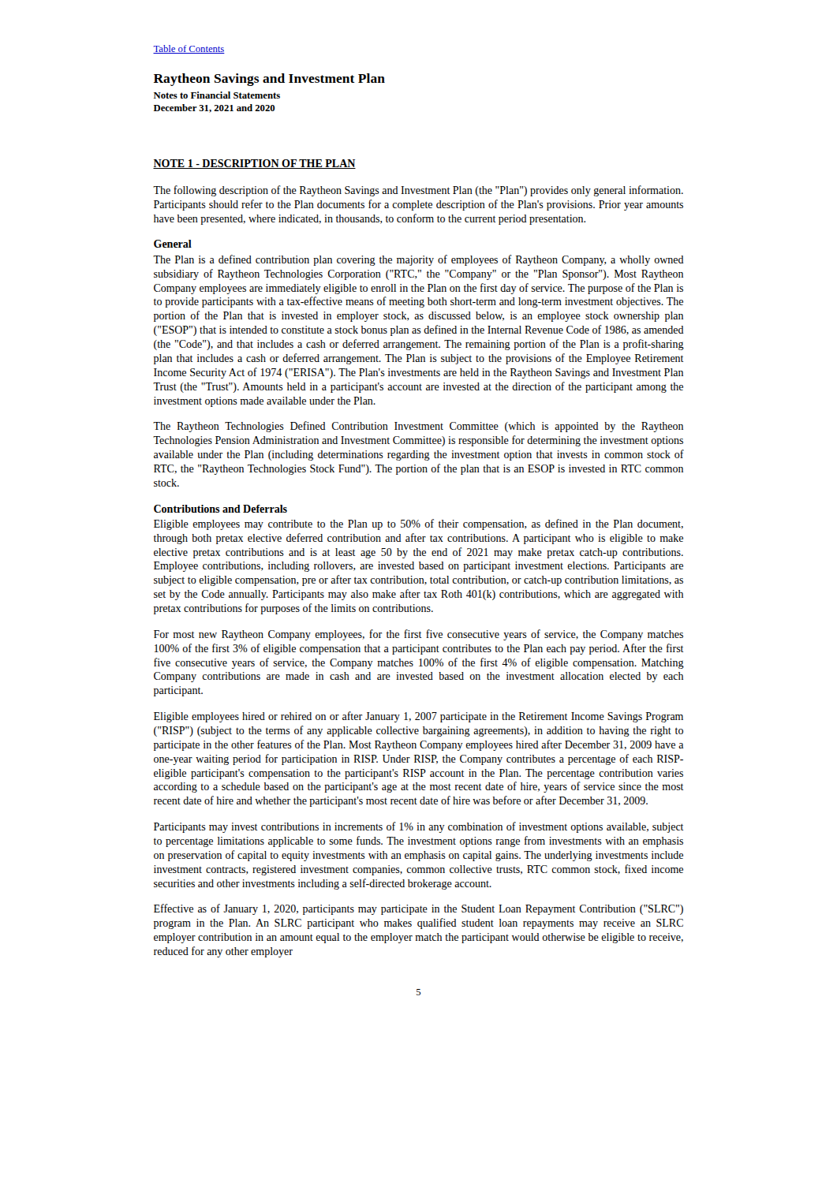Table of Contents
Raytheon Savings and Investment Plan
Notes to Financial Statements
December 31, 2021 and 2020
NOTE 1 - DESCRIPTION OF THE PLAN
The following description of the Raytheon Savings and Investment Plan (the "Plan") provides only general information. Participants should refer to the Plan documents for a complete description of the Plan's provisions. Prior year amounts have been presented, where indicated, in thousands, to conform to the current period presentation.
General
The Plan is a defined contribution plan covering the majority of employees of Raytheon Company, a wholly owned subsidiary of Raytheon Technologies Corporation ("RTC," the "Company" or the "Plan Sponsor"). Most Raytheon Company employees are immediately eligible to enroll in the Plan on the first day of service. The purpose of the Plan is to provide participants with a tax-effective means of meeting both short-term and long-term investment objectives. The portion of the Plan that is invested in employer stock, as discussed below, is an employee stock ownership plan ("ESOP") that is intended to constitute a stock bonus plan as defined in the Internal Revenue Code of 1986, as amended (the "Code"), and that includes a cash or deferred arrangement. The remaining portion of the Plan is a profit-sharing plan that includes a cash or deferred arrangement. The Plan is subject to the provisions of the Employee Retirement Income Security Act of 1974 ("ERISA"). The Plan's investments are held in the Raytheon Savings and Investment Plan Trust (the "Trust"). Amounts held in a participant's account are invested at the direction of the participant among the investment options made available under the Plan.
The Raytheon Technologies Defined Contribution Investment Committee (which is appointed by the Raytheon Technologies Pension Administration and Investment Committee) is responsible for determining the investment options available under the Plan (including determinations regarding the investment option that invests in common stock of RTC, the "Raytheon Technologies Stock Fund"). The portion of the plan that is an ESOP is invested in RTC common stock.
Contributions and Deferrals
Eligible employees may contribute to the Plan up to 50% of their compensation, as defined in the Plan document, through both pretax elective deferred contribution and after tax contributions. A participant who is eligible to make elective pretax contributions and is at least age 50 by the end of 2021 may make pretax catch-up contributions. Employee contributions, including rollovers, are invested based on participant investment elections. Participants are subject to eligible compensation, pre or after tax contribution, total contribution, or catch-up contribution limitations, as set by the Code annually. Participants may also make after tax Roth 401(k) contributions, which are aggregated with pretax contributions for purposes of the limits on contributions.
For most new Raytheon Company employees, for the first five consecutive years of service, the Company matches 100% of the first 3% of eligible compensation that a participant contributes to the Plan each pay period. After the first five consecutive years of service, the Company matches 100% of the first 4% of eligible compensation. Matching Company contributions are made in cash and are invested based on the investment allocation elected by each participant.
Eligible employees hired or rehired on or after January 1, 2007 participate in the Retirement Income Savings Program ("RISP") (subject to the terms of any applicable collective bargaining agreements), in addition to having the right to participate in the other features of the Plan. Most Raytheon Company employees hired after December 31, 2009 have a one-year waiting period for participation in RISP. Under RISP, the Company contributes a percentage of each RISP-eligible participant's compensation to the participant's RISP account in the Plan. The percentage contribution varies according to a schedule based on the participant's age at the most recent date of hire, years of service since the most recent date of hire and whether the participant's most recent date of hire was before or after December 31, 2009.
Participants may invest contributions in increments of 1% in any combination of investment options available, subject to percentage limitations applicable to some funds. The investment options range from investments with an emphasis on preservation of capital to equity investments with an emphasis on capital gains. The underlying investments include investment contracts, registered investment companies, common collective trusts, RTC common stock, fixed income securities and other investments including a self-directed brokerage account.
Effective as of January 1, 2020, participants may participate in the Student Loan Repayment Contribution ("SLRC") program in the Plan. An SLRC participant who makes qualified student loan repayments may receive an SLRC employer contribution in an amount equal to the employer match the participant would otherwise be eligible to receive, reduced for any other employer
5